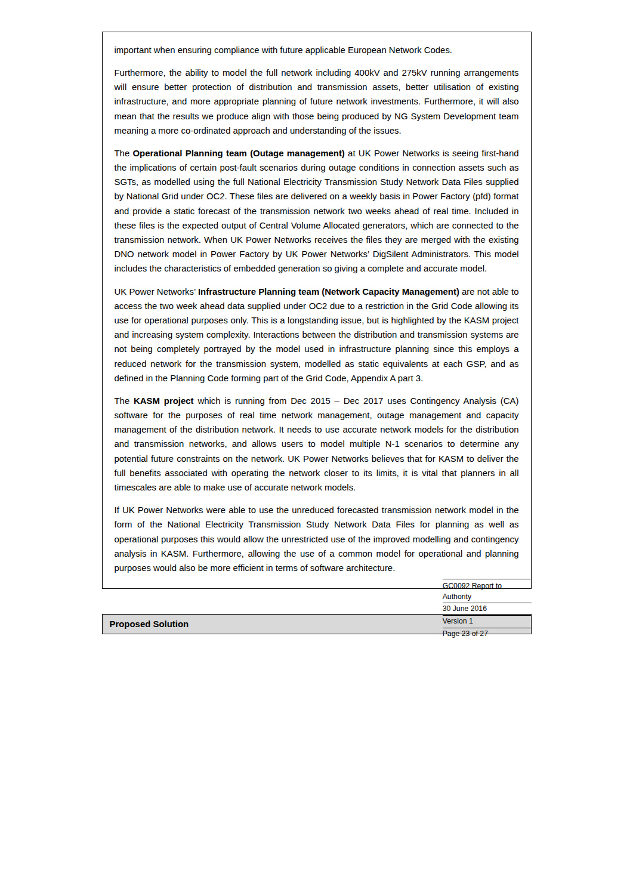important when ensuring compliance with future applicable European Network Codes.
Furthermore, the ability to model the full network including 400kV and 275kV running arrangements will ensure better protection of distribution and transmission assets, better utilisation of existing infrastructure, and more appropriate planning of future network investments. Furthermore, it will also mean that the results we produce align with those being produced by NG System Development team meaning a more co-ordinated approach and understanding of the issues.
The Operational Planning team (Outage management) at UK Power Networks is seeing first-hand the implications of certain post-fault scenarios during outage conditions in connection assets such as SGTs, as modelled using the full National Electricity Transmission Study Network Data Files supplied by National Grid under OC2. These files are delivered on a weekly basis in Power Factory (pfd) format and provide a static forecast of the transmission network two weeks ahead of real time. Included in these files is the expected output of Central Volume Allocated generators, which are connected to the transmission network. When UK Power Networks receives the files they are merged with the existing DNO network model in Power Factory by UK Power Networks’ DigSilent Administrators. This model includes the characteristics of embedded generation so giving a complete and accurate model.
UK Power Networks’ Infrastructure Planning team (Network Capacity Management) are not able to access the two week ahead data supplied under OC2 due to a restriction in the Grid Code allowing its use for operational purposes only. This is a longstanding issue, but is highlighted by the KASM project and increasing system complexity. Interactions between the distribution and transmission systems are not being completely portrayed by the model used in infrastructure planning since this employs a reduced network for the transmission system, modelled as static equivalents at each GSP, and as defined in the Planning Code forming part of the Grid Code, Appendix A part 3.
The KASM project which is running from Dec 2015 – Dec 2017 uses Contingency Analysis (CA) software for the purposes of real time network management, outage management and capacity management of the distribution network. It needs to use accurate network models for the distribution and transmission networks, and allows users to model multiple N-1 scenarios to determine any potential future constraints on the network. UK Power Networks believes that for KASM to deliver the full benefits associated with operating the network closer to its limits, it is vital that planners in all timescales are able to make use of accurate network models.
If UK Power Networks were able to use the unreduced forecasted transmission network model in the form of the National Electricity Transmission Study Network Data Files for planning as well as operational purposes this would allow the unrestricted use of the improved modelling and contingency analysis in KASM. Furthermore, allowing the use of a common model for operational and planning purposes would also be more efficient in terms of software architecture.
Proposed Solution
GC0092 Report to Authority
30 June 2016
Version 1
Page 23 of 27